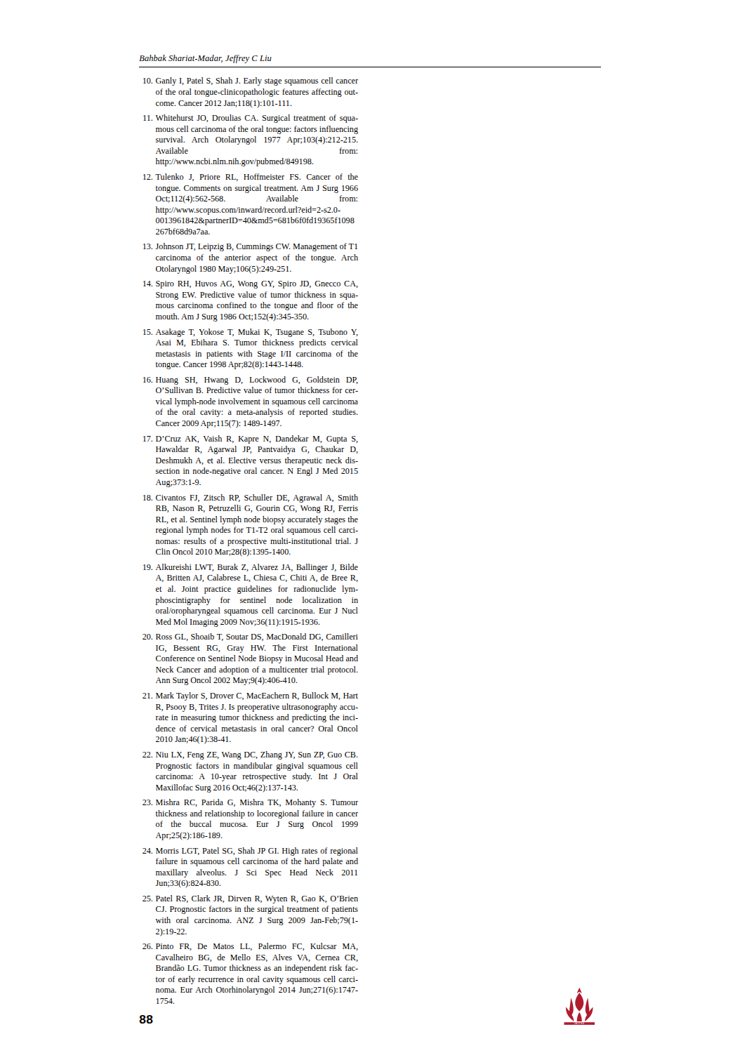Bahbak Shariat-Madar, Jeffrey C Liu
10. Ganly I, Patel S, Shah J. Early stage squamous cell cancer of the oral tongue-clinicopathologic features affecting outcome. Cancer 2012 Jan;118(1):101-111.
11. Whitehurst JO, Droulias CA. Surgical treatment of squamous cell carcinoma of the oral tongue: factors influencing survival. Arch Otolaryngol 1977 Apr;103(4):212-215. Available from: http://www.ncbi.nlm.nih.gov/pubmed/849198.
12. Tulenko J, Priore RL, Hoffmeister FS. Cancer of the tongue. Comments on surgical treatment. Am J Surg 1966 Oct;112(4):562-568. Available from: http://www.scopus.com/inward/record.url?eid=2-s2.0-0013961842&partnerID=40&md5=681b6f0fd19365f1098267bf68d9a7aa.
13. Johnson JT, Leipzig B, Cummings CW. Management of T1 carcinoma of the anterior aspect of the tongue. Arch Otolaryngol 1980 May;106(5):249-251.
14. Spiro RH, Huvos AG, Wong GY, Spiro JD, Gnecco CA, Strong EW. Predictive value of tumor thickness in squamous carcinoma confined to the tongue and floor of the mouth. Am J Surg 1986 Oct;152(4):345-350.
15. Asakage T, Yokose T, Mukai K, Tsugane S, Tsubono Y, Asai M, Ebihara S. Tumor thickness predicts cervical metastasis in patients with Stage I/II carcinoma of the tongue. Cancer 1998 Apr;82(8):1443-1448.
16. Huang SH, Hwang D, Lockwood G, Goldstein DP, O’Sullivan B. Predictive value of tumor thickness for cervical lymph-node involvement in squamous cell carcinoma of the oral cavity: a meta-analysis of reported studies. Cancer 2009 Apr;115(7): 1489-1497.
17. D’Cruz AK, Vaish R, Kapre N, Dandekar M, Gupta S, Hawaldar R, Agarwal JP, Pantvaidya G, Chaukar D, Deshmukh A, et al. Elective versus therapeutic neck dissection in node-negative oral cancer. N Engl J Med 2015 Aug;373:1-9.
18. Civantos FJ, Zitsch RP, Schuller DE, Agrawal A, Smith RB, Nason R, Petruzelli G, Gourin CG, Wong RJ, Ferris RL, et al. Sentinel lymph node biopsy accurately stages the regional lymph nodes for T1-T2 oral squamous cell carcinomas: results of a prospective multi-institutional trial. J Clin Oncol 2010 Mar;28(8):1395-1400.
19. Alkureishi LWT, Burak Z, Alvarez JA, Ballinger J, Bilde A, Britten AJ, Calabrese L, Chiesa C, Chiti A, de Bree R, et al. Joint practice guidelines for radionuclide lymphoscintigraphy for sentinel node localization in oral/oropharyngeal squamous cell carcinoma. Eur J Nucl Med Mol Imaging 2009 Nov;36(11):1915-1936.
20. Ross GL, Shoaib T, Soutar DS, MacDonald DG, Camilleri IG, Bessent RG, Gray HW. The First International Conference on Sentinel Node Biopsy in Mucosal Head and Neck Cancer and adoption of a multicenter trial protocol. Ann Surg Oncol 2002 May;9(4):406-410.
21. Mark Taylor S, Drover C, MacEachern R, Bullock M, Hart R, Psooy B, Trites J. Is preoperative ultrasonography accurate in measuring tumor thickness and predicting the incidence of cervical metastasis in oral cancer? Oral Oncol 2010 Jan;46(1):38-41.
22. Niu LX, Feng ZE, Wang DC, Zhang JY, Sun ZP, Guo CB. Prognostic factors in mandibular gingival squamous cell carcinoma: A 10-year retrospective study. Int J Oral Maxillofac Surg 2016 Oct;46(2):137-143.
23. Mishra RC, Parida G, Mishra TK, Mohanty S. Tumour thickness and relationship to locoregional failure in cancer of the buccal mucosa. Eur J Surg Oncol 1999 Apr;25(2):186-189.
24. Morris LGT, Patel SG, Shah JP GI. High rates of regional failure in squamous cell carcinoma of the hard palate and maxillary alveolus. J Sci Spec Head Neck 2011 Jun;33(6):824-830.
25. Patel RS, Clark JR, Dirven R, Wyten R, Gao K, O’Brien CJ. Prognostic factors in the surgical treatment of patients with oral carcinoma. ANZ J Surg 2009 Jan-Feb;79(1-2):19-22.
26. Pinto FR, De Matos LL, Palermo FC, Kulcsar MA, Cavalheiro BG, de Mello ES, Alves VA, Cernea CR, Brandão LG. Tumor thickness as an independent risk factor of early recurrence in oral cavity squamous cell carcinoma. Eur Arch Otorhinolaryngol 2014 Jun;271(6):1747-1754.
88
JAYPEE